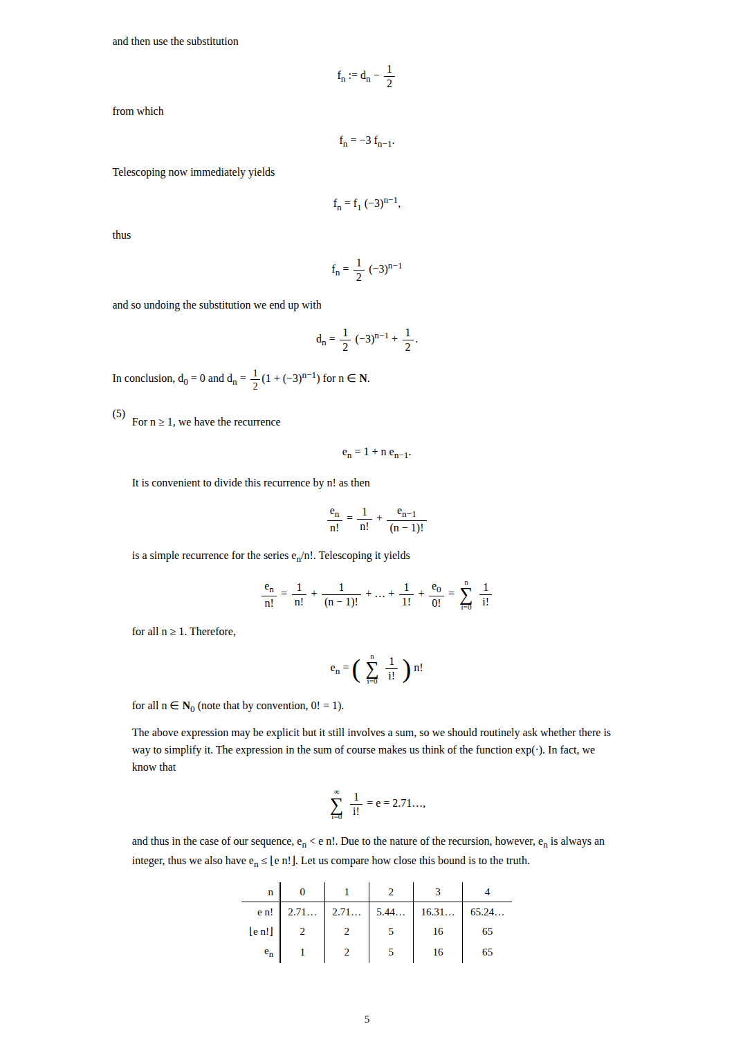and then use the substitution
fn := dn − 12
from which
fn = −3 fn−1.
Telescoping now immediately yields
fn = f1 (−3)n−1,
thus
fn = 12 (−3)n−1
and so undoing the substitution we end up with
dn = 12 (−3)n−1 + 12.
In conclusion, d0 = 0 and dn = 12(1 + (−3)n−1) for n ∈ N.
(5)
For n ≥ 1, we have the recurrence
en = 1 + n en−1.
It is convenient to divide this recurrence by n! as then
en n! = 1 n! + en−1(n − 1)!
is a simple recurrence for the series en/n!. Telescoping it yields
en n! = 1 n! + 1(n − 1)! + … + 11! + e00! = n∑i=0 1 i!
for all n ≥ 1. Therefore,
en = ( n∑i=0 1 i! ) n!
for all n ∈ N0 (note that by convention, 0! = 1).
The above expression may be explicit but it still involves a sum, so we should routinely ask whether there is way to simplify it. The expression in the sum of course makes us think of the function exp(·). In fact, we know that
∞∑i=0 1 i! = e = 2.71…,
and thus in the case of our sequence, en < e n!. Due to the nature of the recursion, however, en is always an integer, thus we also have en ≤ ⌊e n!⌋. Let us compare how close this bound is to the truth.
| n | 0 | 1 | 2 | 3 | 4 |
| e n! | 2.71… | 2.71… | 5.44… | 16.31… | 65.24… |
| ⌊e n!⌋ | 2 | 2 | 5 | 16 | 65 |
| e n | 1 | 2 | 5 | 16 | 65 |
5